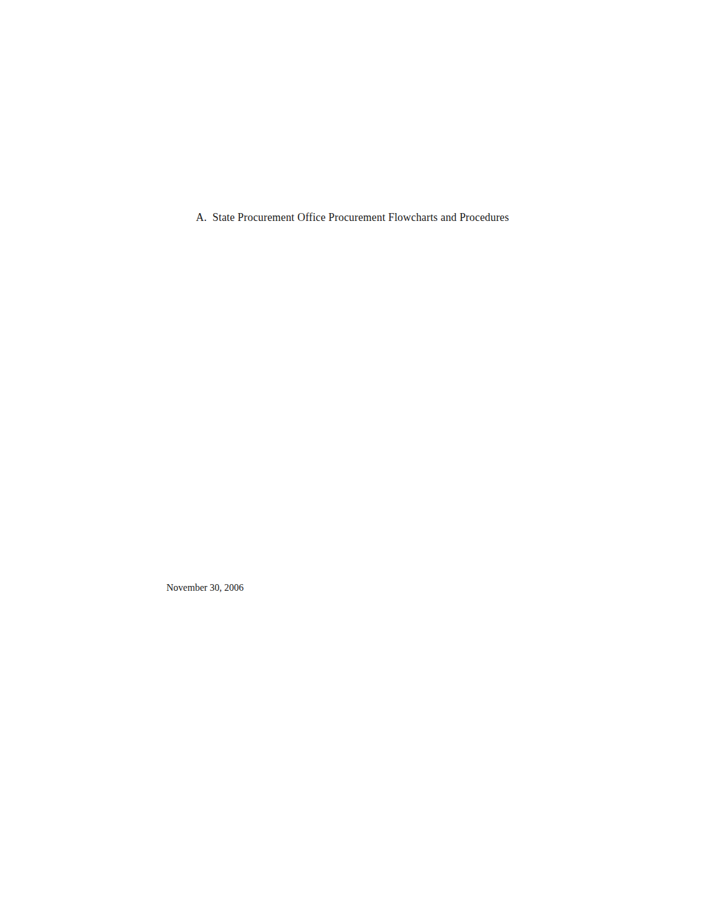A. State Procurement Office Procurement Flowcharts and Procedures
November 30, 2006